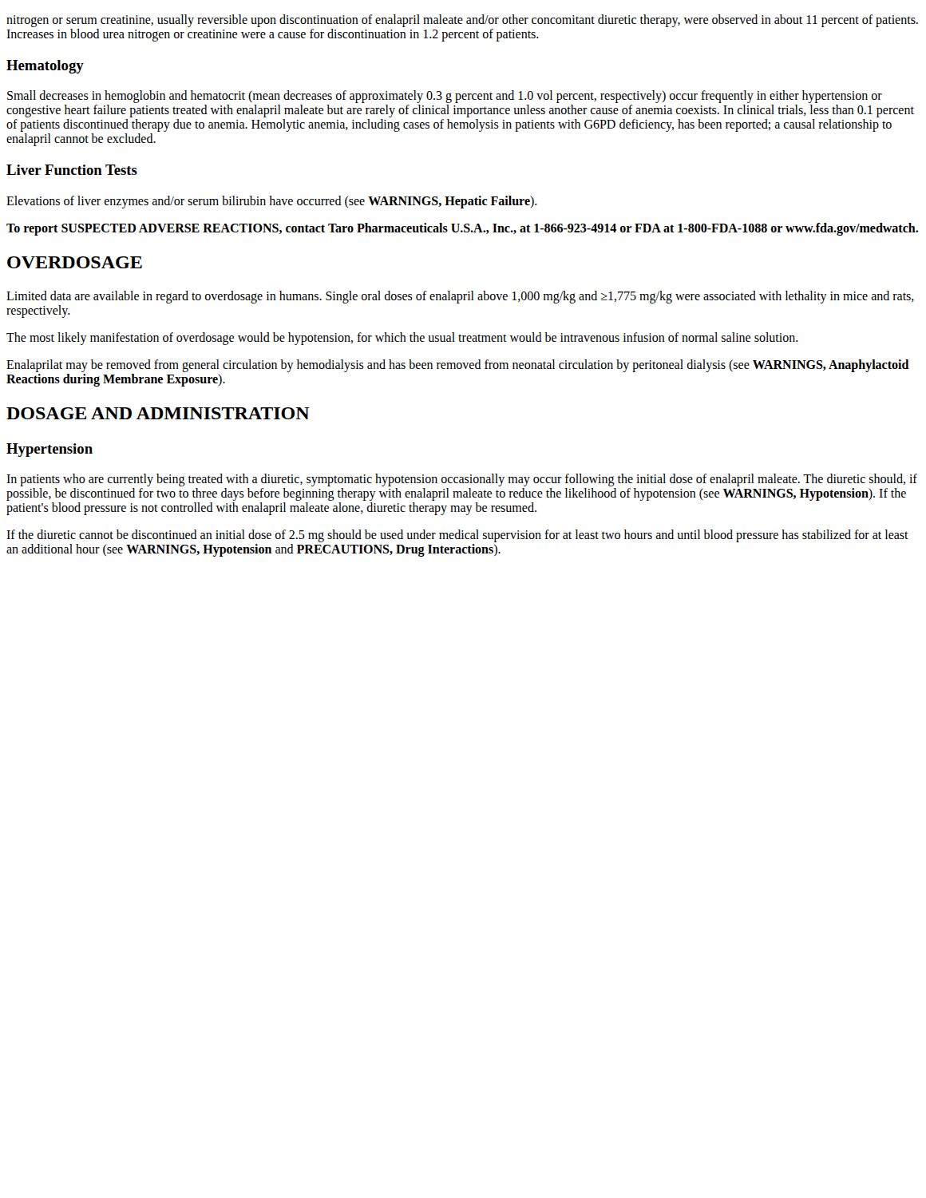nitrogen or serum creatinine, usually reversible upon discontinuation of enalapril maleate and/or other concomitant diuretic therapy, were observed in about 11 percent of patients. Increases in blood urea nitrogen or creatinine were a cause for discontinuation in 1.2 percent of patients.
Hematology
Small decreases in hemoglobin and hematocrit (mean decreases of approximately 0.3 g percent and 1.0 vol percent, respectively) occur frequently in either hypertension or congestive heart failure patients treated with enalapril maleate but are rarely of clinical importance unless another cause of anemia coexists. In clinical trials, less than 0.1 percent of patients discontinued therapy due to anemia. Hemolytic anemia, including cases of hemolysis in patients with G6PD deficiency, has been reported; a causal relationship to enalapril cannot be excluded.
Liver Function Tests
Elevations of liver enzymes and/or serum bilirubin have occurred (see WARNINGS, Hepatic Failure).
To report SUSPECTED ADVERSE REACTIONS, contact Taro Pharmaceuticals U.S.A., Inc., at 1-866-923-4914 or FDA at 1-800-FDA-1088 or www.fda.gov/medwatch.
OVERDOSAGE
Limited data are available in regard to overdosage in humans. Single oral doses of enalapril above 1,000 mg/kg and ≥1,775 mg/kg were associated with lethality in mice and rats, respectively.
The most likely manifestation of overdosage would be hypotension, for which the usual treatment would be intravenous infusion of normal saline solution.
Enalaprilat may be removed from general circulation by hemodialysis and has been removed from neonatal circulation by peritoneal dialysis (see WARNINGS, Anaphylactoid Reactions during Membrane Exposure).
DOSAGE AND ADMINISTRATION
Hypertension
In patients who are currently being treated with a diuretic, symptomatic hypotension occasionally may occur following the initial dose of enalapril maleate. The diuretic should, if possible, be discontinued for two to three days before beginning therapy with enalapril maleate to reduce the likelihood of hypotension (see WARNINGS, Hypotension). If the patient's blood pressure is not controlled with enalapril maleate alone, diuretic therapy may be resumed.
If the diuretic cannot be discontinued an initial dose of 2.5 mg should be used under medical supervision for at least two hours and until blood pressure has stabilized for at least an additional hour (see WARNINGS, Hypotension and PRECAUTIONS, Drug Interactions).